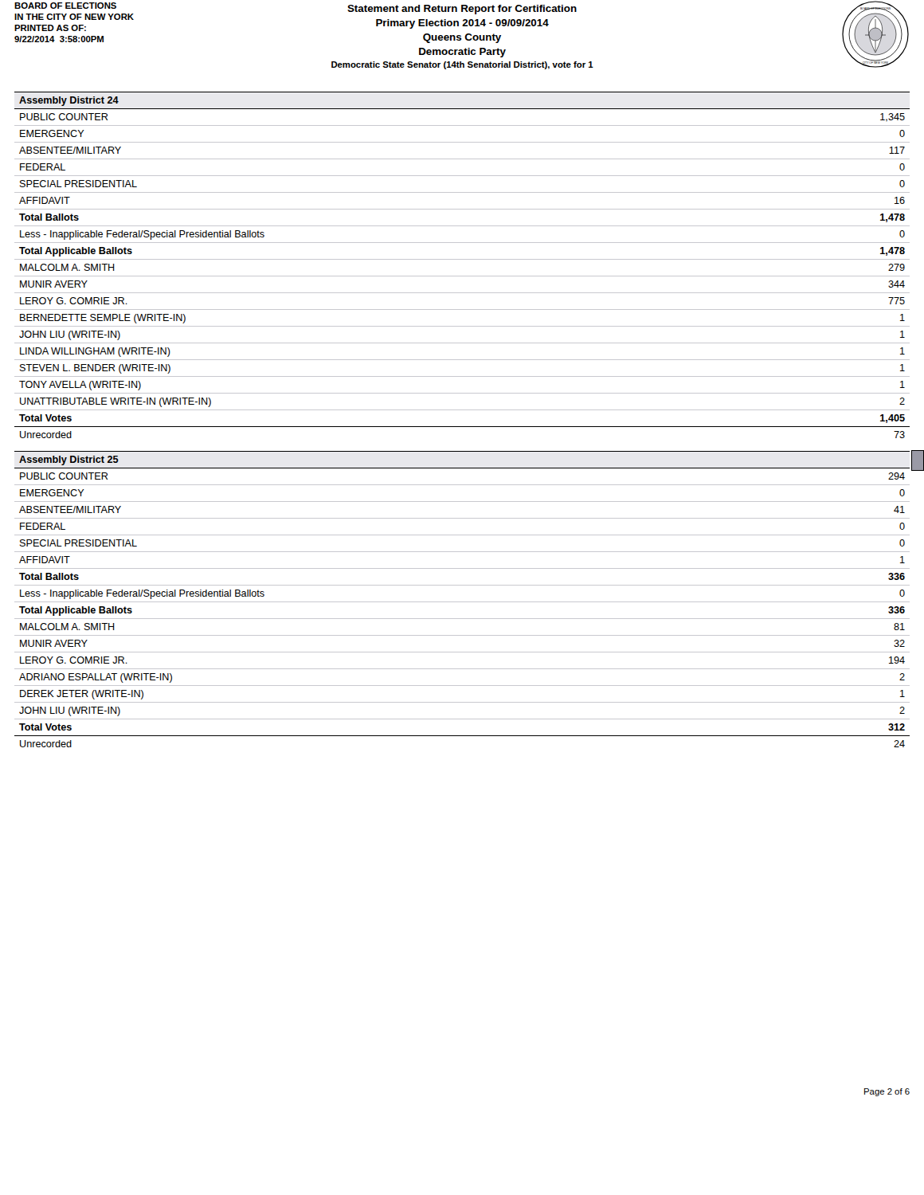BOARD OF ELECTIONS
IN THE CITY OF NEW YORK
PRINTED AS OF:
9/22/2014 3:58:00PM
Statement and Return Report for Certification
Primary Election 2014 - 09/09/2014
Queens County
Democratic Party
Democratic State Senator (14th Senatorial District), vote for 1
BOARD OF ELECTIONS CITY OF NEW YORK
Assembly District 24
| PUBLIC COUNTER | 1,345 |
| EMERGENCY | 0 |
| ABSENTEE/MILITARY | 117 |
| FEDERAL | 0 |
| SPECIAL PRESIDENTIAL | 0 |
| AFFIDAVIT | 16 |
| Total Ballots | 1,478 |
| Less - Inapplicable Federal/Special Presidential Ballots | 0 |
| Total Applicable Ballots | 1,478 |
| MALCOLM A. SMITH | 279 |
| MUNIR AVERY | 344 |
| LEROY G. COMRIE JR. | 775 |
| BERNEDETTE SEMPLE (WRITE-IN) | 1 |
| JOHN LIU (WRITE-IN) | 1 |
| LINDA WILLINGHAM (WRITE-IN) | 1 |
| STEVEN L. BENDER (WRITE-IN) | 1 |
| TONY AVELLA (WRITE-IN) | 1 |
| UNATTRIBUTABLE WRITE-IN (WRITE-IN) | 2 |
| Total Votes | 1,405 |
| Unrecorded | 73 |
Assembly District 25
| PUBLIC COUNTER | 294 |
| EMERGENCY | 0 |
| ABSENTEE/MILITARY | 41 |
| FEDERAL | 0 |
| SPECIAL PRESIDENTIAL | 0 |
| AFFIDAVIT | 1 |
| Total Ballots | 336 |
| Less - Inapplicable Federal/Special Presidential Ballots | 0 |
| Total Applicable Ballots | 336 |
| MALCOLM A. SMITH | 81 |
| MUNIR AVERY | 32 |
| LEROY G. COMRIE JR. | 194 |
| ADRIANO ESPALLAT (WRITE-IN) | 2 |
| DEREK JETER (WRITE-IN) | 1 |
| JOHN LIU (WRITE-IN) | 2 |
| Total Votes | 312 |
| Unrecorded | 24 |
Page 2 of 6